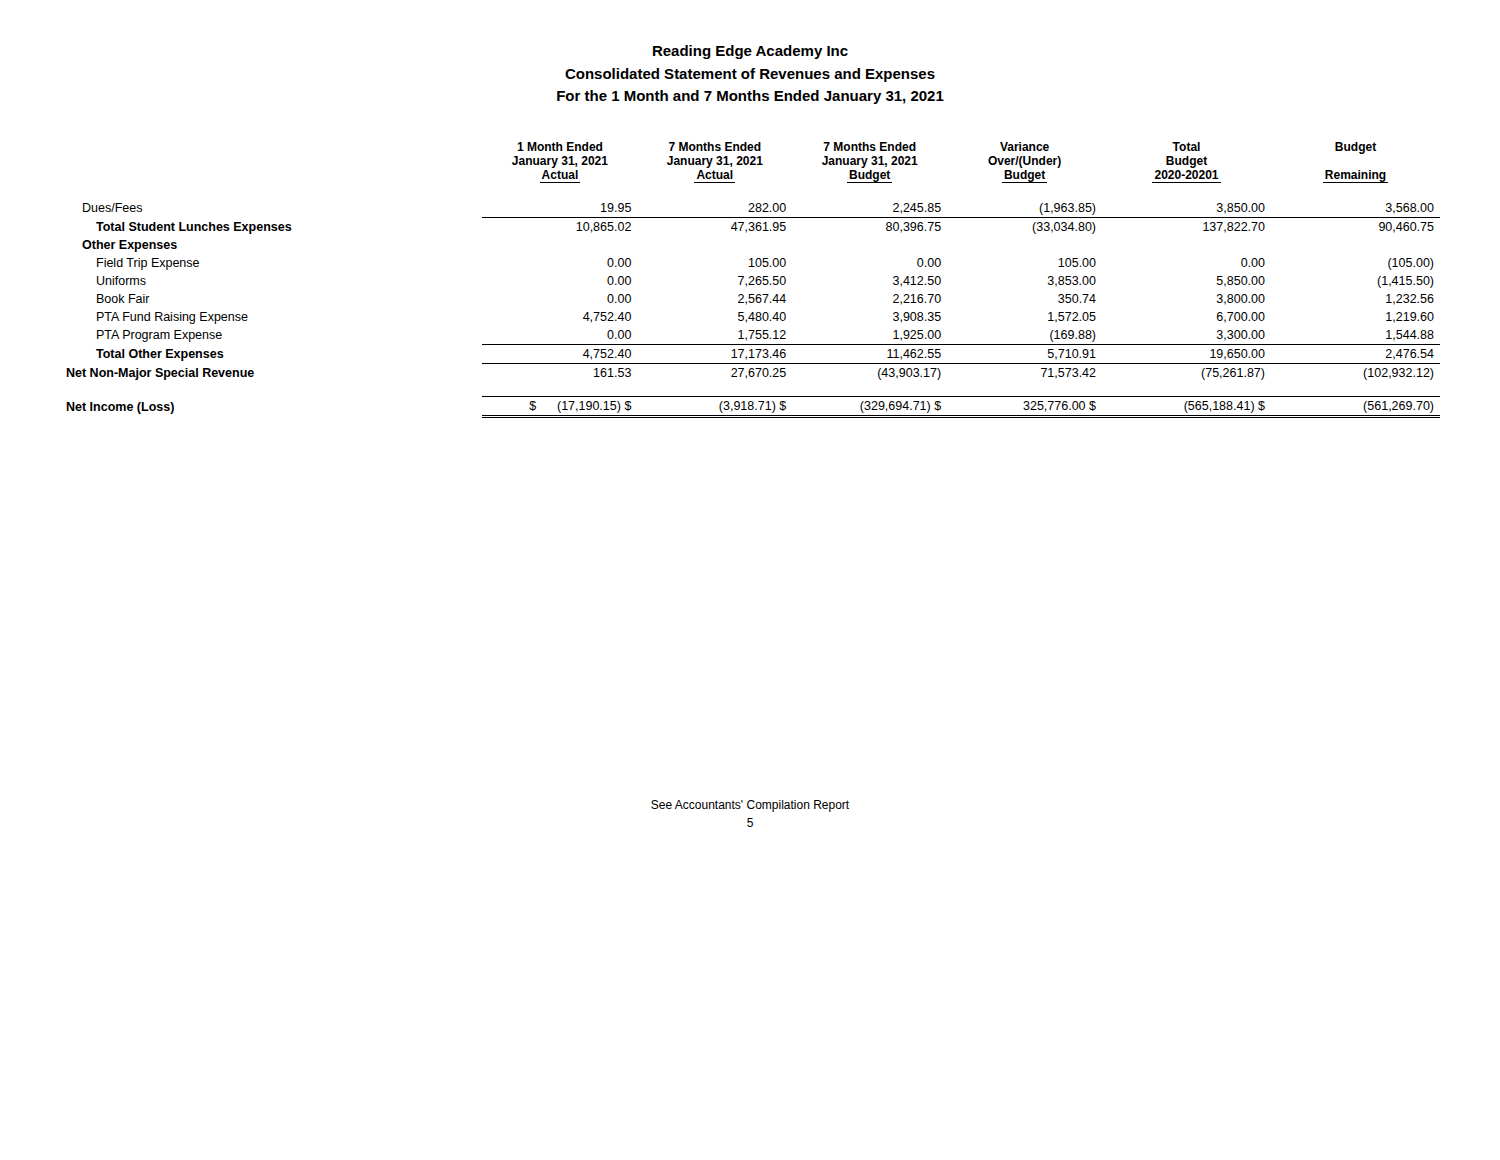Reading Edge Academy Inc
Consolidated Statement of Revenues and Expenses
For the 1 Month and 7 Months Ended January 31, 2021
| | 1 Month Ended January 31, 2021 Actual | 7 Months Ended January 31, 2021 Actual | 7 Months Ended January 31, 2021 Budget | Variance Over/(Under) Budget | Total Budget 2020-20201 | Budget Remaining |
| --- | --- | --- | --- | --- | --- | --- |
| Dues/Fees | 19.95 | 282.00 | 2,245.85 | (1,963.85) | 3,850.00 | 3,568.00 |
| Total Student Lunches Expenses | 10,865.02 | 47,361.95 | 80,396.75 | (33,034.80) | 137,822.70 | 90,460.75 |
| Other Expenses | | | | | | |
| Field Trip Expense | 0.00 | 105.00 | 0.00 | 105.00 | 0.00 | (105.00) |
| Uniforms | 0.00 | 7,265.50 | 3,412.50 | 3,853.00 | 5,850.00 | (1,415.50) |
| Book Fair | 0.00 | 2,567.44 | 2,216.70 | 350.74 | 3,800.00 | 1,232.56 |
| PTA Fund Raising Expense | 4,752.40 | 5,480.40 | 3,908.35 | 1,572.05 | 6,700.00 | 1,219.60 |
| PTA Program Expense | 0.00 | 1,755.12 | 1,925.00 | (169.88) | 3,300.00 | 1,544.88 |
| Total Other Expenses | 4,752.40 | 17,173.46 | 11,462.55 | 5,710.91 | 19,650.00 | 2,476.54 |
| Net Non-Major Special Revenue | 161.53 | 27,670.25 | (43,903.17) | 71,573.42 | (75,261.87) | (102,932.12) |
| Net Income (Loss) | $ (17,190.15) $ | (3,918.71) $ | (329,694.71) $ | 325,776.00 $ | (565,188.41) $ | (561,269.70) |
See Accountants' Compilation Report
5